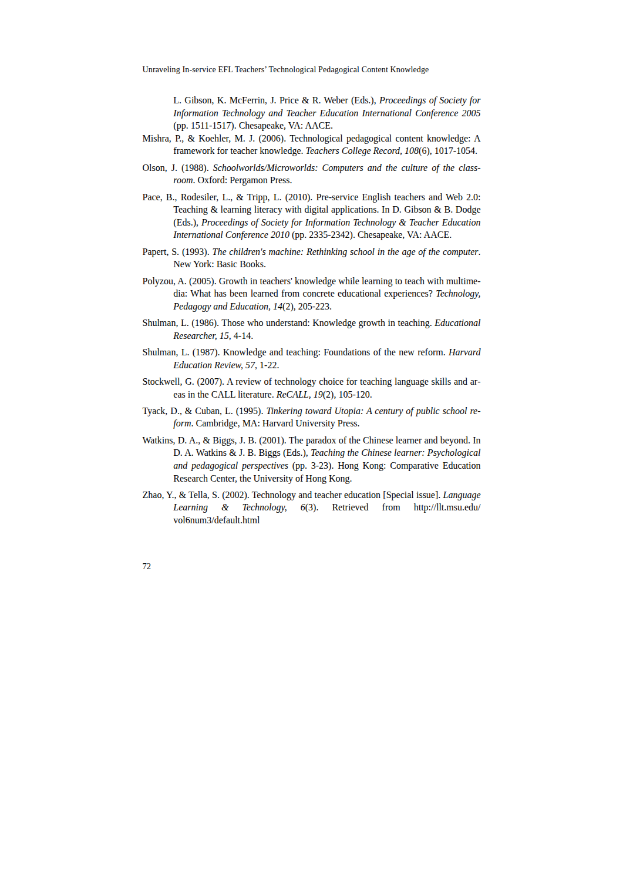Unraveling In-service EFL Teachers’ Technological Pedagogical Content Knowledge
L. Gibson, K. McFerrin, J. Price & R. Weber (Eds.), Proceedings of Society for Information Technology and Teacher Education International Conference 2005 (pp. 1511-1517). Chesapeake, VA: AACE.
Mishra, P., & Koehler, M. J. (2006). Technological pedagogical content knowledge: A framework for teacher knowledge. Teachers College Record, 108(6), 1017-1054.
Olson, J. (1988). Schoolworlds/Microworlds: Computers and the culture of the classroom. Oxford: Pergamon Press.
Pace, B., Rodesiler, L., & Tripp, L. (2010). Pre-service English teachers and Web 2.0: Teaching & learning literacy with digital applications. In D. Gibson & B. Dodge (Eds.), Proceedings of Society for Information Technology & Teacher Education International Conference 2010 (pp. 2335-2342). Chesapeake, VA: AACE.
Papert, S. (1993). The children's machine: Rethinking school in the age of the computer. New York: Basic Books.
Polyzou, A. (2005). Growth in teachers' knowledge while learning to teach with multimedia: What has been learned from concrete educational experiences? Technology, Pedagogy and Education, 14(2), 205-223.
Shulman, L. (1986). Those who understand: Knowledge growth in teaching. Educational Researcher, 15, 4-14.
Shulman, L. (1987). Knowledge and teaching: Foundations of the new reform. Harvard Education Review, 57, 1-22.
Stockwell, G. (2007). A review of technology choice for teaching language skills and areas in the CALL literature. ReCALL, 19(2), 105-120.
Tyack, D., & Cuban, L. (1995). Tinkering toward Utopia: A century of public school reform. Cambridge, MA: Harvard University Press.
Watkins, D. A., & Biggs, J. B. (2001). The paradox of the Chinese learner and beyond. In D. A. Watkins & J. B. Biggs (Eds.), Teaching the Chinese learner: Psychological and pedagogical perspectives (pp. 3-23). Hong Kong: Comparative Education Research Center, the University of Hong Kong.
Zhao, Y., & Tella, S. (2002). Technology and teacher education [Special issue]. Language Learning & Technology, 6(3). Retrieved from http://llt.msu.edu/ vol6num3/default.html
72